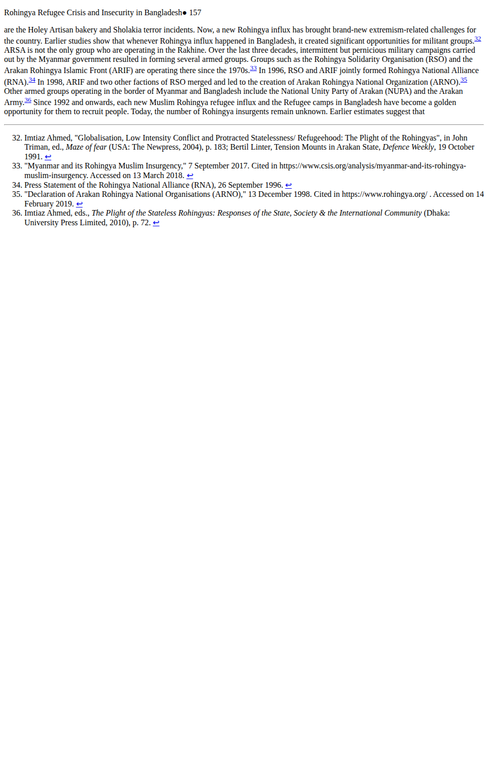Rohingya Refugee Crisis and Insecurity in Bangladesh● 157
are the Holey Artisan bakery and Sholakia terror incidents. Now, a new Rohingya influx has brought brand-new extremism-related challenges for the country. Earlier studies show that whenever Rohingya influx happened in Bangladesh, it created significant opportunities for militant groups.32 ARSA is not the only group who are operating in the Rakhine. Over the last three decades, intermittent but pernicious military campaigns carried out by the Myanmar government resulted in forming several armed groups. Groups such as the Rohingya Solidarity Organisation (RSO) and the Arakan Rohingya Islamic Front (ARIF) are operating there since the 1970s.33 In 1996, RSO and ARIF jointly formed Rohingya National Alliance (RNA).34 In 1998, ARIF and two other factions of RSO merged and led to the creation of Arakan Rohingya National Organization (ARNO).35 Other armed groups operating in the border of Myanmar and Bangladesh include the National Unity Party of Arakan (NUPA) and the Arakan Army.36 Since 1992 and onwards, each new Muslim Rohingya refugee influx and the Refugee camps in Bangladesh have become a golden opportunity for them to recruit people. Today, the number of Rohingya insurgents remain unknown. Earlier estimates suggest that
Imtiaz Ahmed, "Globalisation, Low Intensity Conflict and Protracted Statelessness/ Refugeehood: The Plight of the Rohingyas", in John Triman, ed., Maze of fear (USA: The Newpress, 2004), p. 183; Bertil Linter, Tension Mounts in Arakan State, Defence Weekly, 19 October 1991. ↩
"Myanmar and its Rohingya Muslim Insurgency," 7 September 2017. Cited in https://www.csis.org/analysis/myanmar-and-its-rohingya-muslim-insurgency. Accessed on 13 March 2018. ↩
Press Statement of the Rohingya National Alliance (RNA), 26 September 1996. ↩
"Declaration of Arakan Rohingya National Organisations (ARNO)," 13 December 1998. Cited in https://www.rohingya.org/ . Accessed on 14 February 2019. ↩
Imtiaz Ahmed, eds., The Plight of the Stateless Rohingyas: Responses of the State, Society & the International Community (Dhaka: University Press Limited, 2010), p. 72. ↩